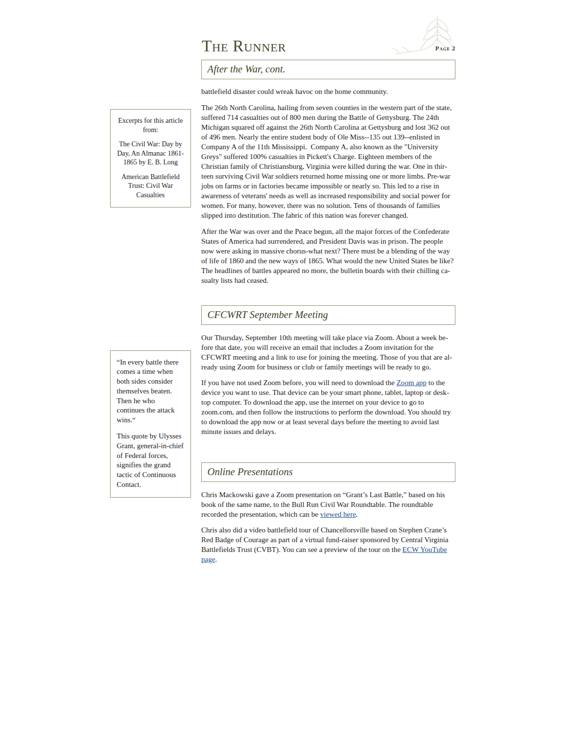THE RUNNER
Page 2
Excerpts for this article from:
The Civil War: Day by Day, An Almanac 1861-1865 by E. B. Long
American Battlefield Trust: Civil War Casualties
“In every battle there comes a time when both sides consider themselves beaten. Then he who continues the attack wins.“
This quote by Ulysses Grant, general-in-chief of Federal forces, signifies the grand tactic of Continuous Contact.
After the War, cont.
battlefield disaster could wreak havoc on the home community.
The 26th North Carolina, hailing from seven counties in the western part of the state, suffered 714 casualties out of 800 men during the Battle of Gettysburg. The 24th Michigan squared off against the 26th North Carolina at Gettysburg and lost 362 out of 496 men. Nearly the entire student body of Ole Miss--135 out 139--enlisted in Company A of the 11th Mississippi. Company A, also known as the "University Greys" suffered 100% casualties in Pickett's Charge. Eighteen members of the Christian family of Christiansburg, Virginia were killed during the war. One in thirteen surviving Civil War soldiers returned home missing one or more limbs. Pre-war jobs on farms or in factories became impossible or nearly so. This led to a rise in awareness of veterans' needs as well as increased responsibility and social power for women. For many, however, there was no solution. Tens of thousands of families slipped into destitution. The fabric of this nation was forever changed.
After the War was over and the Peace begun, all the major forces of the Confederate States of America had surrendered, and President Davis was in prison. The people now were asking in massive chorus-what next? There must be a blending of the way of life of 1860 and the new ways of 1865. What would the new United States be like? The headlines of battles appeared no more, the bulletin boards with their chilling casualty lists had ceased.
CFCWRT September Meeting
Our Thursday, September 10th meeting will take place via Zoom. About a week before that date, you will receive an email that includes a Zoom invitation for the CFCWRT meeting and a link to use for joining the meeting. Those of you that are already using Zoom for business or club or family meetings will be ready to go.
If you have not used Zoom before, you will need to download the Zoom app to the device you want to use. That device can be your smart phone, tablet, laptop or desktop computer. To download the app, use the internet on your device to go to zoom.com, and then follow the instructions to perform the download. You should try to download the app now or at least several days before the meeting to avoid last minute issues and delays.
Online Presentations
Chris Mackowski gave a Zoom presentation on “Grant’s Last Battle,” based on his book of the same name, to the Bull Run Civil War Roundtable. The roundtable recorded the presentation, which can be viewed here.
Chris also did a video battlefield tour of Chancellorsville based on Stephen Crane’s Red Badge of Courage as part of a virtual fund-raiser sponsored by Central Virginia Battlefields Trust (CVBT). You can see a preview of the tour on the ECW YouTube page.